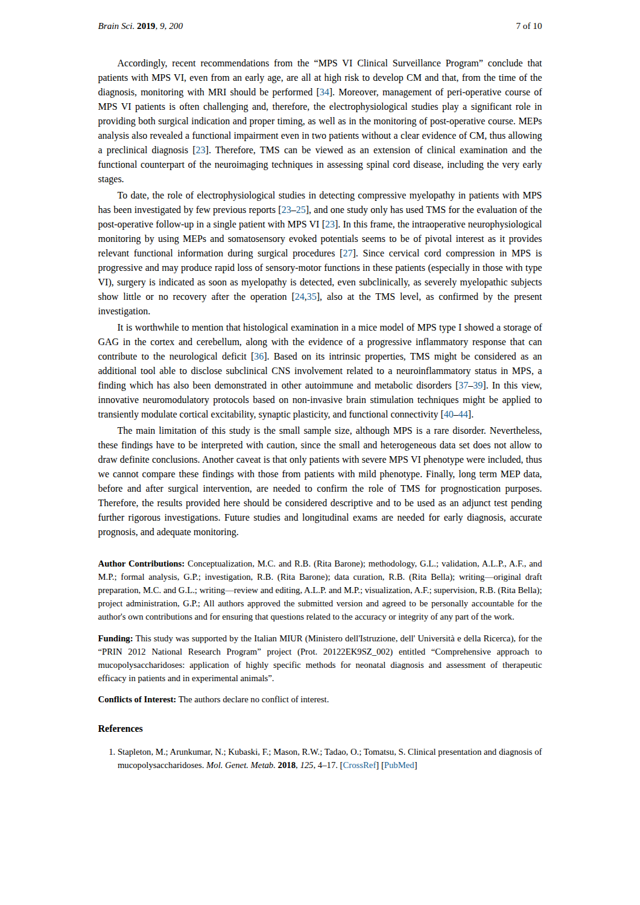Brain Sci. 2019, 9, 200
7 of 10
Accordingly, recent recommendations from the “MPS VI Clinical Surveillance Program” conclude that patients with MPS VI, even from an early age, are all at high risk to develop CM and that, from the time of the diagnosis, monitoring with MRI should be performed [34]. Moreover, management of peri-operative course of MPS VI patients is often challenging and, therefore, the electrophysiological studies play a significant role in providing both surgical indication and proper timing, as well as in the monitoring of post-operative course. MEPs analysis also revealed a functional impairment even in two patients without a clear evidence of CM, thus allowing a preclinical diagnosis [23]. Therefore, TMS can be viewed as an extension of clinical examination and the functional counterpart of the neuroimaging techniques in assessing spinal cord disease, including the very early stages.
To date, the role of electrophysiological studies in detecting compressive myelopathy in patients with MPS has been investigated by few previous reports [23–25], and one study only has used TMS for the evaluation of the post-operative follow-up in a single patient with MPS VI [23]. In this frame, the intraoperative neurophysiological monitoring by using MEPs and somatosensory evoked potentials seems to be of pivotal interest as it provides relevant functional information during surgical procedures [27]. Since cervical cord compression in MPS is progressive and may produce rapid loss of sensory-motor functions in these patients (especially in those with type VI), surgery is indicated as soon as myelopathy is detected, even subclinically, as severely myelopathic subjects show little or no recovery after the operation [24,35], also at the TMS level, as confirmed by the present investigation.
It is worthwhile to mention that histological examination in a mice model of MPS type I showed a storage of GAG in the cortex and cerebellum, along with the evidence of a progressive inflammatory response that can contribute to the neurological deficit [36]. Based on its intrinsic properties, TMS might be considered as an additional tool able to disclose subclinical CNS involvement related to a neuroinflammatory status in MPS, a finding which has also been demonstrated in other autoimmune and metabolic disorders [37–39]. In this view, innovative neuromodulatory protocols based on non-invasive brain stimulation techniques might be applied to transiently modulate cortical excitability, synaptic plasticity, and functional connectivity [40–44].
The main limitation of this study is the small sample size, although MPS is a rare disorder. Nevertheless, these findings have to be interpreted with caution, since the small and heterogeneous data set does not allow to draw definite conclusions. Another caveat is that only patients with severe MPS VI phenotype were included, thus we cannot compare these findings with those from patients with mild phenotype. Finally, long term MEP data, before and after surgical intervention, are needed to confirm the role of TMS for prognostication purposes. Therefore, the results provided here should be considered descriptive and to be used as an adjunct test pending further rigorous investigations. Future studies and longitudinal exams are needed for early diagnosis, accurate prognosis, and adequate monitoring.
Author Contributions: Conceptualization, M.C. and R.B. (Rita Barone); methodology, G.L.; validation, A.L.P., A.F., and M.P.; formal analysis, G.P.; investigation, R.B. (Rita Barone); data curation, R.B. (Rita Bella); writing—original draft preparation, M.C. and G.L.; writing—review and editing, A.L.P. and M.P.; visualization, A.F.; supervision, R.B. (Rita Bella); project administration, G.P.; All authors approved the submitted version and agreed to be personally accountable for the author's own contributions and for ensuring that questions related to the accuracy or integrity of any part of the work.
Funding: This study was supported by the Italian MIUR (Ministero dell'Istruzione, dell' Università e della Ricerca), for the “PRIN 2012 National Research Program” project (Prot. 20122EK9SZ_002) entitled “Comprehensive approach to mucopolysaccharidoses: application of highly specific methods for neonatal diagnosis and assessment of therapeutic efficacy in patients and in experimental animals”.
Conflicts of Interest: The authors declare no conflict of interest.
References
Stapleton, M.; Arunkumar, N.; Kubaski, F.; Mason, R.W.; Tadao, O.; Tomatsu, S. Clinical presentation and diagnosis of mucopolysaccharidoses. Mol. Genet. Metab. 2018, 125, 4–17. [CrossRef] [PubMed]